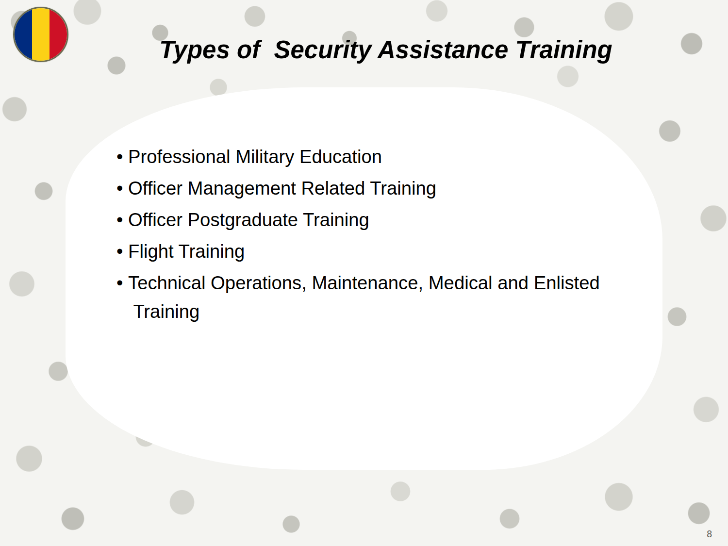Types of Security Assistance Training
Professional Military Education
Officer Management Related Training
Officer Postgraduate Training
Flight Training
Technical Operations, Maintenance, Medical and Enlisted Training
8